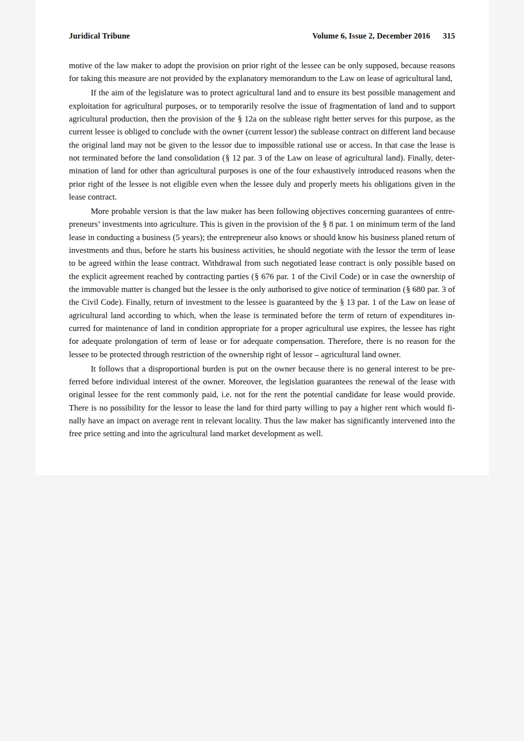Juridical Tribune Volume 6, Issue 2, December 2016315
motive of the law maker to adopt the provision on prior right of the lessee can be only supposed, because reasons for taking this measure are not provided by the explanatory memorandum to the Law on lease of agricultural land,
If the aim of the legislature was to protect agricultural land and to ensure its best possible management and exploitation for agricultural purposes, or to temporarily resolve the issue of fragmentation of land and to support agricultural production, then the provision of the § 12a on the sublease right better serves for this purpose, as the current lessee is obliged to conclude with the owner (current lessor) the sublease contract on different land because the original land may not be given to the lessor due to impossible rational use or access. In that case the lease is not terminated before the land consolidation (§ 12 par. 3 of the Law on lease of agricultural land). Finally, determination of land for other than agricultural purposes is one of the four exhaustively introduced reasons when the prior right of the lessee is not eligible even when the lessee duly and properly meets his obligations given in the lease contract.
More probable version is that the law maker has been following objectives concerning guarantees of entrepreneurs’ investments into agriculture. This is given in the provision of the § 8 par. 1 on minimum term of the land lease in conducting a business (5 years); the entrepreneur also knows or should know his business planed return of investments and thus, before he starts his business activities, he should negotiate with the lessor the term of lease to be agreed within the lease contract. Withdrawal from such negotiated lease contract is only possible based on the explicit agreement reached by contracting parties (§ 676 par. 1 of the Civil Code) or in case the ownership of the immovable matter is changed but the lessee is the only authorised to give notice of termination (§ 680 par. 3 of the Civil Code). Finally, return of investment to the lessee is guaranteed by the § 13 par. 1 of the Law on lease of agricultural land according to which, when the lease is terminated before the term of return of expenditures incurred for maintenance of land in condition appropriate for a proper agricultural use expires, the lessee has right for adequate prolongation of term of lease or for adequate compensation. Therefore, there is no reason for the lessee to be protected through restriction of the ownership right of lessor – agricultural land owner.
It follows that a disproportional burden is put on the owner because there is no general interest to be preferred before individual interest of the owner. Moreover, the legislation guarantees the renewal of the lease with original lessee for the rent commonly paid, i.e. not for the rent the potential candidate for lease would provide. There is no possibility for the lessor to lease the land for third party willing to pay a higher rent which would finally have an impact on average rent in relevant locality. Thus the law maker has significantly intervened into the free price setting and into the agricultural land market development as well.